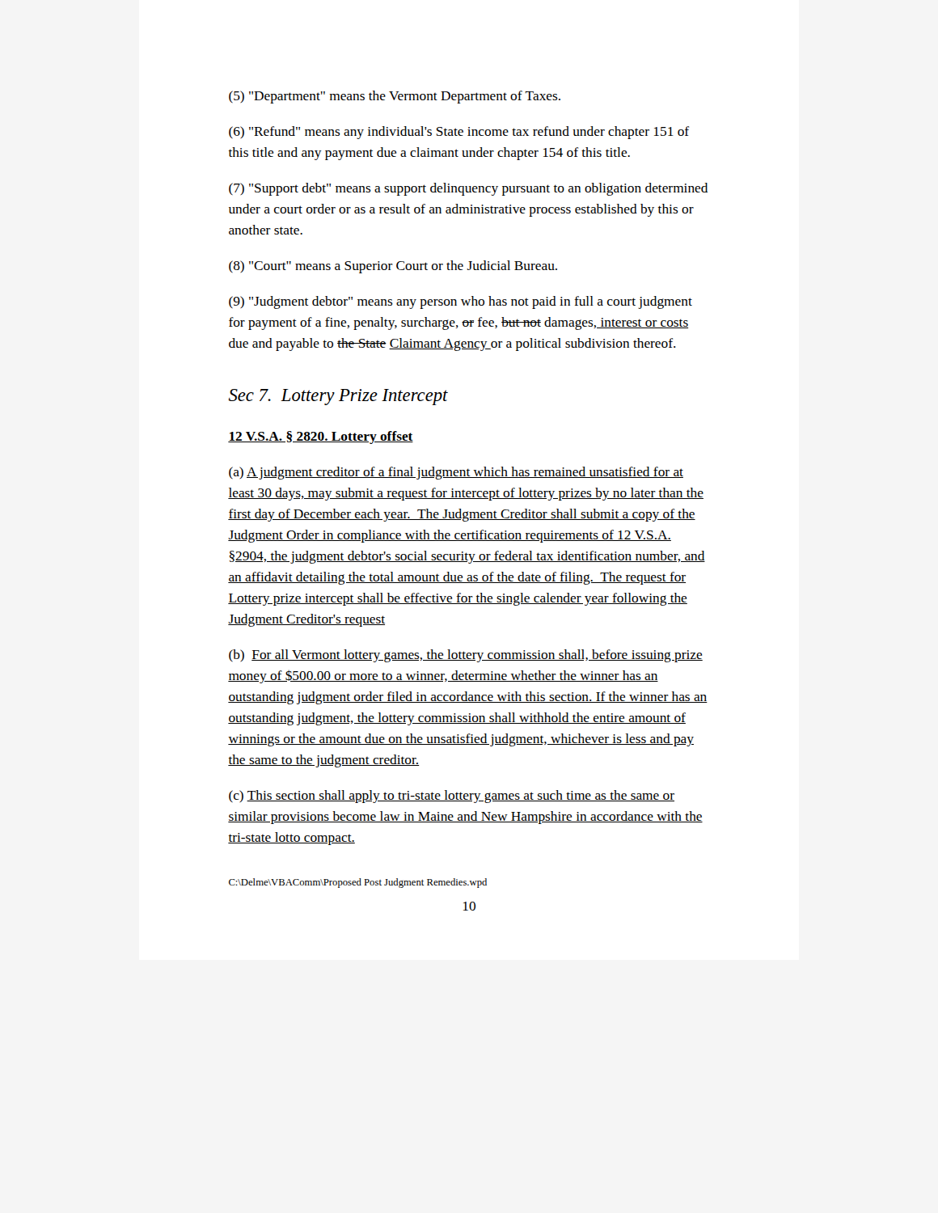(5) "Department" means the Vermont Department of Taxes.
(6) "Refund" means any individual's State income tax refund under chapter 151 of this title and any payment due a claimant under chapter 154 of this title.
(7) "Support debt" means a support delinquency pursuant to an obligation determined under a court order or as a result of an administrative process established by this or another state.
(8) "Court" means a Superior Court or the Judicial Bureau.
(9) "Judgment debtor" means any person who has not paid in full a court judgment for payment of a fine, penalty, surcharge, or fee, but not damages, interest or costs due and payable to the State Claimant Agency or a political subdivision thereof.
Sec 7. Lottery Prize Intercept
12 V.S.A. § 2820. Lottery offset
(a) A judgment creditor of a final judgment which has remained unsatisfied for at least 30 days, may submit a request for intercept of lottery prizes by no later than the first day of December each year. The Judgment Creditor shall submit a copy of the Judgment Order in compliance with the certification requirements of 12 V.S.A. §2904, the judgment debtor's social security or federal tax identification number, and an affidavit detailing the total amount due as of the date of filing. The request for Lottery prize intercept shall be effective for the single calender year following the Judgment Creditor's request
(b) For all Vermont lottery games, the lottery commission shall, before issuing prize money of $500.00 or more to a winner, determine whether the winner has an outstanding judgment order filed in accordance with this section. If the winner has an outstanding judgment, the lottery commission shall withhold the entire amount of winnings or the amount due on the unsatisfied judgment, whichever is less and pay the same to the judgment creditor.
(c) This section shall apply to tri-state lottery games at such time as the same or similar provisions become law in Maine and New Hampshire in accordance with the tri-state lotto compact.
C:\Delme\VBAComm\Proposed Post Judgment Remedies.wpd
10